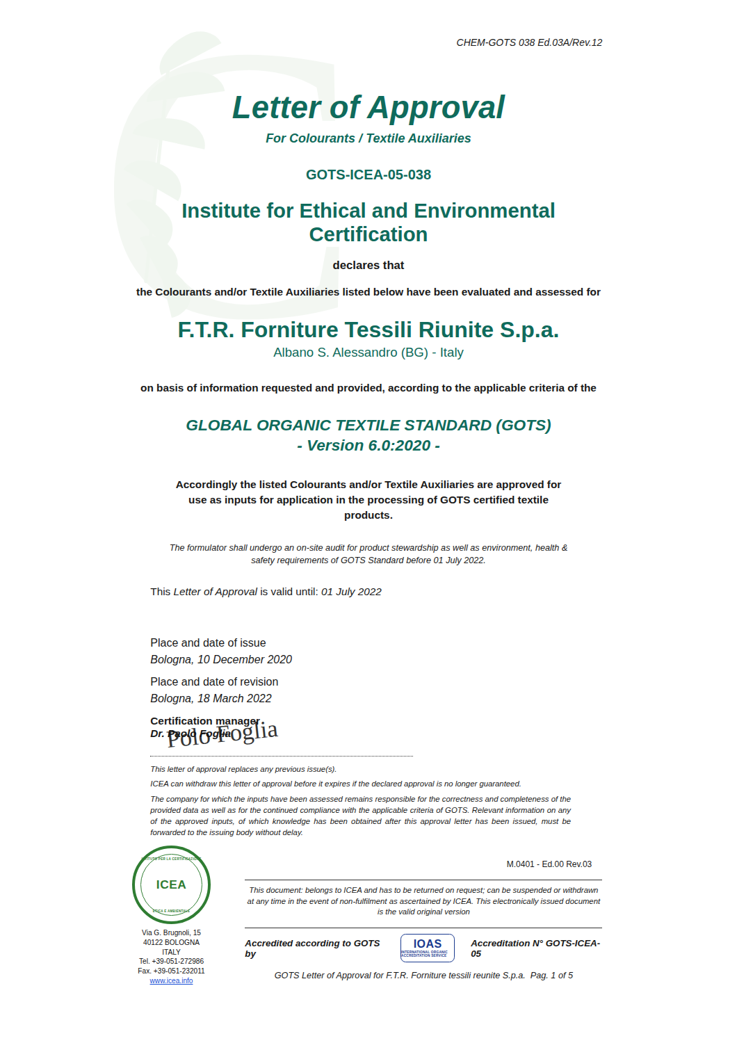C
CHEM-GOTS 038 Ed.03A/Rev.12
Letter of Approval
For Colourants / Textile Auxiliaries
GOTS-ICEA-05-038
Institute for Ethical and Environmental
Certification
declares that
the Colourants and/or Textile Auxiliaries listed below have been evaluated and assessed for
F.T.R. Forniture Tessili Riunite S.p.a.
Albano S. Alessandro (BG) - Italy
on basis of information requested and provided, according to the applicable criteria of the
GLOBAL ORGANIC TEXTILE STANDARD (GOTS)
- Version 6.0:2020 -
Accordingly the listed Colourants and/or Textile Auxiliaries are approved for use as inputs for application in the processing of GOTS certified textile products.
The formulator shall undergo an on-site audit for product stewardship as well as environment, health & safety requirements of GOTS Standard before 01 July 2022.
This Letter of Approval is valid until: 01 July 2022
Place and date of issue Bologna, 10 December 2020 Place and date of revision Bologna, 18 March 2022
Certification manager
Dr. Paolo Foglia
Polo Foglia
This letter of approval replaces any previous issue(s).
ICEA can withdraw this letter of approval before it expires if the declared approval is no longer guaranteed.
The company for which the inputs have been assessed remains responsible for the correctness and completeness of the provided data as well as for the continued compliance with the applicable criteria of GOTS. Relevant information on any of the approved inputs, of which knowledge has been obtained after this approval letter has been issued, must be forwarded to the issuing body without delay.
M.0401 - Ed.00 Rev.03
This document: belongs to ICEA and has to be returned on request; can be suspended or withdrawn at any time in the event of non-fulfilment as ascertained by ICEA. This electronically issued document is the valid original version
Accredited according to GOTS by IOAS INTERNATIONAL ORGANIC ACCREDITATION SERVICE Accreditation N° GOTS-ICEA-05
GOTS Letter of Approval for F.T.R. Forniture tessili reunite S.p.a. Pag. 1 of 5
ISTITUTO PER LA CERTIFICAZIONE
ICEA
ETICA E AMBIENTALE
Via G. Brugnoli, 15
40122 BOLOGNA
ITALY
Tel. +39-051-272986
Fax. +39-051-232011
www.icea.info